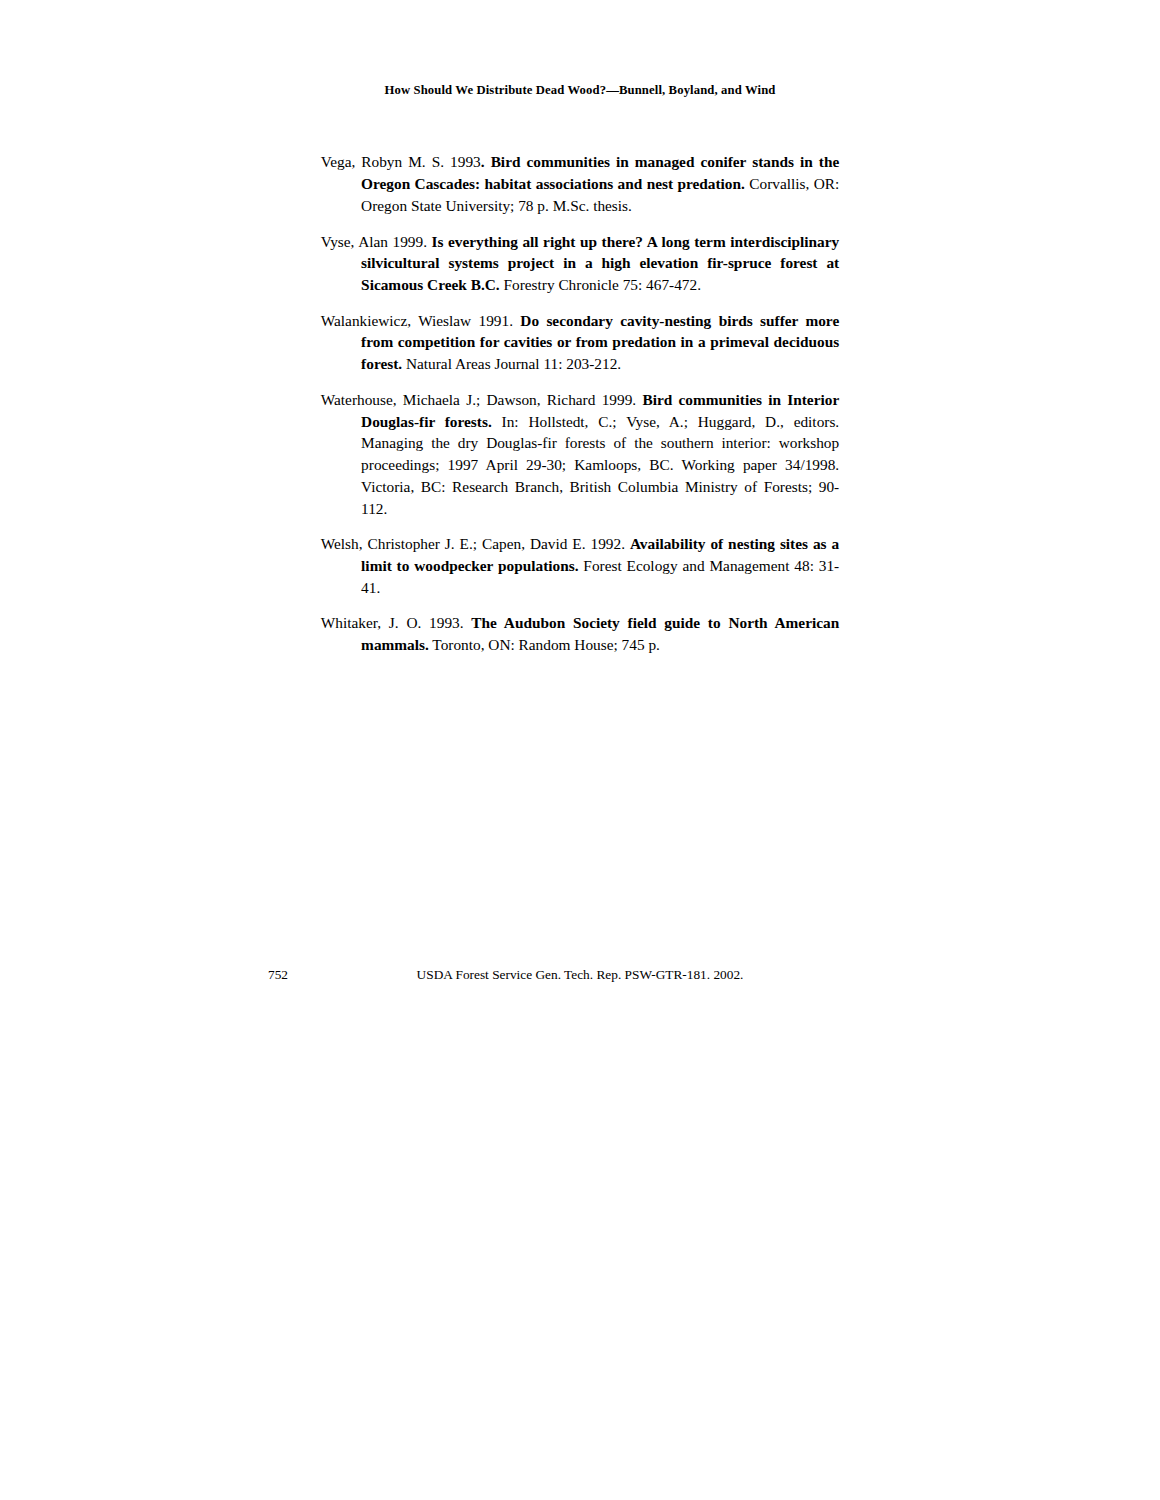How Should We Distribute Dead Wood?—Bunnell, Boyland, and Wind
Vega, Robyn M. S. 1993. Bird communities in managed conifer stands in the Oregon Cascades: habitat associations and nest predation. Corvallis, OR: Oregon State University; 78 p. M.Sc. thesis.
Vyse, Alan 1999. Is everything all right up there? A long term interdisciplinary silvicultural systems project in a high elevation fir-spruce forest at Sicamous Creek B.C. Forestry Chronicle 75: 467-472.
Walankiewicz, Wieslaw 1991. Do secondary cavity-nesting birds suffer more from competition for cavities or from predation in a primeval deciduous forest. Natural Areas Journal 11: 203-212.
Waterhouse, Michaela J.; Dawson, Richard 1999. Bird communities in Interior Douglas-fir forests. In: Hollstedt, C.; Vyse, A.; Huggard, D., editors. Managing the dry Douglas-fir forests of the southern interior: workshop proceedings; 1997 April 29-30; Kamloops, BC. Working paper 34/1998. Victoria, BC: Research Branch, British Columbia Ministry of Forests; 90-112.
Welsh, Christopher J. E.; Capen, David E. 1992. Availability of nesting sites as a limit to woodpecker populations. Forest Ecology and Management 48: 31-41.
Whitaker, J. O. 1993. The Audubon Society field guide to North American mammals. Toronto, ON: Random House; 745 p.
752
USDA Forest Service Gen. Tech. Rep. PSW-GTR-181. 2002.